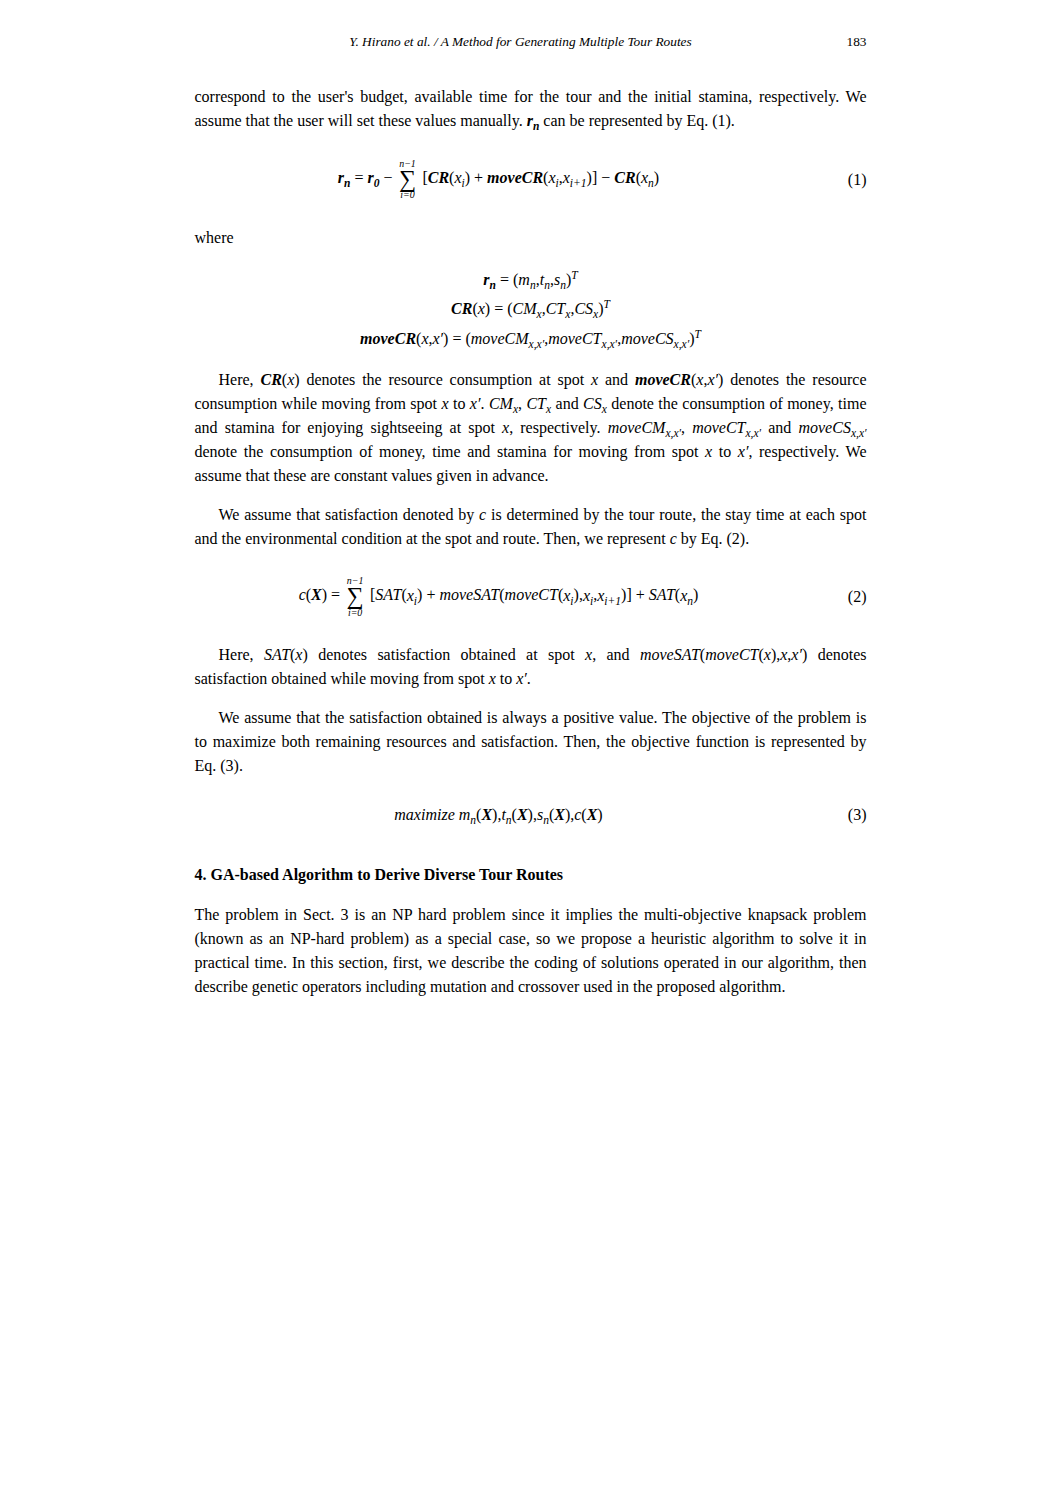Y. Hirano et al. / A Method for Generating Multiple Tour Routes 183
correspond to the user's budget, available time for the tour and the initial stamina, respectively. We assume that the user will set these values manually. rn can be represented by Eq. (1).
rn = r0 − n−1∑i=0 [CR(xi) + moveCR(xi,xi+1)] − CR(xn)
(1)
where
rn = (mn,tn,sn)T
CR(x) = (CMx,CTx,CSx)T
moveCR(x,x′) = (moveCMx,x′,moveCTx,x′,moveCSx,x′)T
Here, CR(x) denotes the resource consumption at spot x and moveCR(x,x′) denotes the resource consumption while moving from spot x to x′. CMx, CTx and CSx denote the consumption of money, time and stamina for enjoying sightseeing at spot x, respectively. moveCMx,x′, moveCTx,x′ and moveCSx,x′ denote the consumption of money, time and stamina for moving from spot x to x′, respectively. We assume that these are constant values given in advance.
We assume that satisfaction denoted by c is determined by the tour route, the stay time at each spot and the environmental condition at the spot and route. Then, we represent c by Eq. (2).
c(X) = n−1∑i=0 [SAT(xi) + moveSAT(moveCT(xi),xi,xi+1)] + SAT(xn)
(2)
Here, SAT(x) denotes satisfaction obtained at spot x, and moveSAT(moveCT(x),x,x′) denotes satisfaction obtained while moving from spot x to x′.
We assume that the satisfaction obtained is always a positive value. The objective of the problem is to maximize both remaining resources and satisfaction. Then, the objective function is represented by Eq. (3).
maximize mn(X),tn(X),sn(X),c(X)
(3)
4. GA-based Algorithm to Derive Diverse Tour Routes
The problem in Sect. 3 is an NP hard problem since it implies the multi-objective knapsack problem (known as an NP-hard problem) as a special case, so we propose a heuristic algorithm to solve it in practical time. In this section, first, we describe the coding of solutions operated in our algorithm, then describe genetic operators including mutation and crossover used in the proposed algorithm.